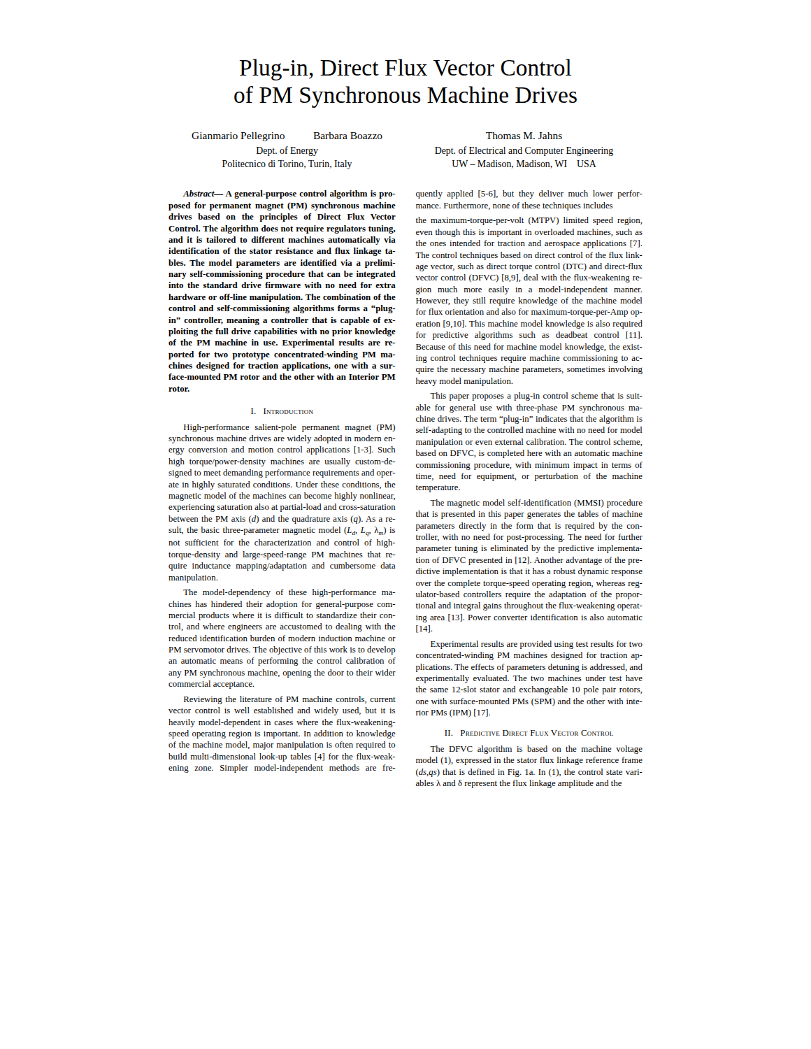Plug-in, Direct Flux Vector Control
of PM Synchronous Machine Drives
| Gianmario Pellegrino Barbara Boazzo Dept. of Energy Politecnico di Torino, Turin, Italy | Thomas M. Jahns Dept. of Electrical and Computer Engineering UW – Madison, Madison, WI USA |
Abstract— A general-purpose control algorithm is proposed for permanent magnet (PM) synchronous machine drives based on the principles of Direct Flux Vector Control. The algorithm does not require regulators tuning, and it is tailored to different machines automatically via identification of the stator resistance and flux linkage tables. The model parameters are identified via a preliminary self-commissioning procedure that can be integrated into the standard drive firmware with no need for extra hardware or off-line manipulation. The combination of the control and self-commissioning algorithms forms a “plug-in” controller, meaning a controller that is capable of exploiting the full drive capabilities with no prior knowledge of the PM machine in use. Experimental results are reported for two prototype concentrated-winding PM machines designed for traction applications, one with a surface-mounted PM rotor and the other with an Interior PM rotor.
I. Introduction
High-performance salient-pole permanent magnet (PM) synchronous machine drives are widely adopted in modern energy conversion and motion control applications [1-3]. Such high torque/power-density machines are usually custom-designed to meet demanding performance requirements and operate in highly saturated conditions. Under these conditions, the magnetic model of the machines can become highly nonlinear, experiencing saturation also at partial-load and cross-saturation between the PM axis (d) and the quadrature axis (q). As a result, the basic three-parameter magnetic model (Ld, Lq, λm) is not sufficient for the characterization and control of high-torque-density and large-speed-range PM machines that require inductance mapping/adaptation and cumbersome data manipulation.
The model-dependency of these high-performance machines has hindered their adoption for general-purpose commercial products where it is difficult to standardize their control, and where engineers are accustomed to dealing with the reduced identification burden of modern induction machine or PM servomotor drives. The objective of this work is to develop an automatic means of performing the control calibration of any PM synchronous machine, opening the door to their wider commercial acceptance.
Reviewing the literature of PM machine controls, current vector control is well established and widely used, but it is heavily model-dependent in cases where the flux-weakening-speed operating region is important. In addition to knowledge of the machine model, major manipulation is often required to build multi-dimensional look-up tables [4] for the flux-weakening zone. Simpler model-independent methods are frequently applied [5-6], but they deliver much lower performance. Furthermore, none of these techniques includes
the maximum-torque-per-volt (MTPV) limited speed region, even though this is important in overloaded machines, such as the ones intended for traction and aerospace applications [7]. The control techniques based on direct control of the flux linkage vector, such as direct torque control (DTC) and direct-flux vector control (DFVC) [8,9], deal with the flux-weakening region much more easily in a model-independent manner. However, they still require knowledge of the machine model for flux orientation and also for maximum-torque-per-Amp operation [9,10]. This machine model knowledge is also required for predictive algorithms such as deadbeat control [11]. Because of this need for machine model knowledge, the existing control techniques require machine commissioning to acquire the necessary machine parameters, sometimes involving heavy model manipulation.
This paper proposes a plug-in control scheme that is suitable for general use with three-phase PM synchronous machine drives. The term “plug-in” indicates that the algorithm is self-adapting to the controlled machine with no need for model manipulation or even external calibration. The control scheme, based on DFVC, is completed here with an automatic machine commissioning procedure, with minimum impact in terms of time, need for equipment, or perturbation of the machine temperature.
The magnetic model self-identification (MMSI) procedure that is presented in this paper generates the tables of machine parameters directly in the form that is required by the controller, with no need for post-processing. The need for further parameter tuning is eliminated by the predictive implementation of DFVC presented in [12]. Another advantage of the predictive implementation is that it has a robust dynamic response over the complete torque-speed operating region, whereas regulator-based controllers require the adaptation of the proportional and integral gains throughout the flux-weakening operating area [13]. Power converter identification is also automatic [14].
Experimental results are provided using test results for two concentrated-winding PM machines designed for traction applications. The effects of parameters detuning is addressed, and experimentally evaluated. The two machines under test have the same 12-slot stator and exchangeable 10 pole pair rotors, one with surface-mounted PMs (SPM) and the other with interior PMs (IPM) [17].
II. Predictive Direct Flux Vector Control
The DFVC algorithm is based on the machine voltage model (1), expressed in the stator flux linkage reference frame (ds,qs) that is defined in Fig. 1a. In (1), the control state variables λ and δ represent the flux linkage amplitude and the